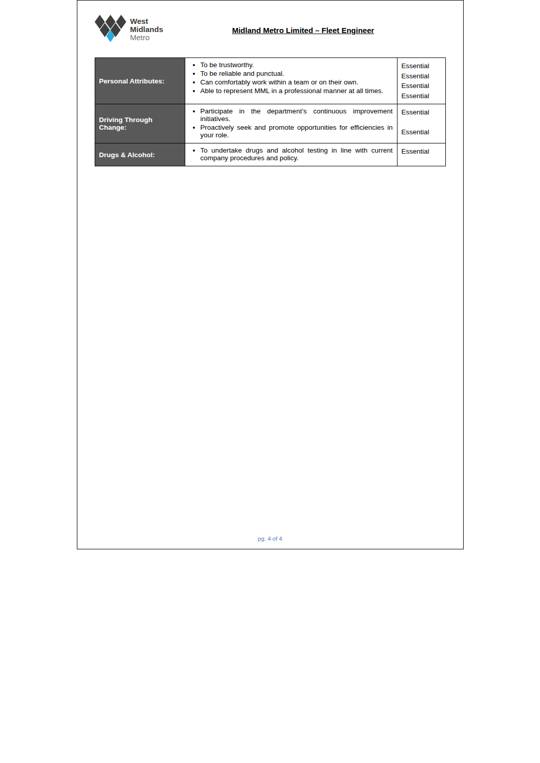West
Midlands
Metro
Midland Metro Limited – Fleet Engineer
| Personal Attributes: | To be trustworthy. To be reliable and punctual. Can comfortably work within a team or on their own. Able to represent MML in a professional manner at all times. | Essential Essential Essential Essential |
| Driving Through Change: | Participate in the department’s continuous improvement initiatives. Proactively seek and promote opportunities for efficiencies in your role. | Essential Essential |
| Drugs & Alcohol: | To undertake drugs and alcohol testing in line with current company procedures and policy. | Essential |
pg. 4 of 4